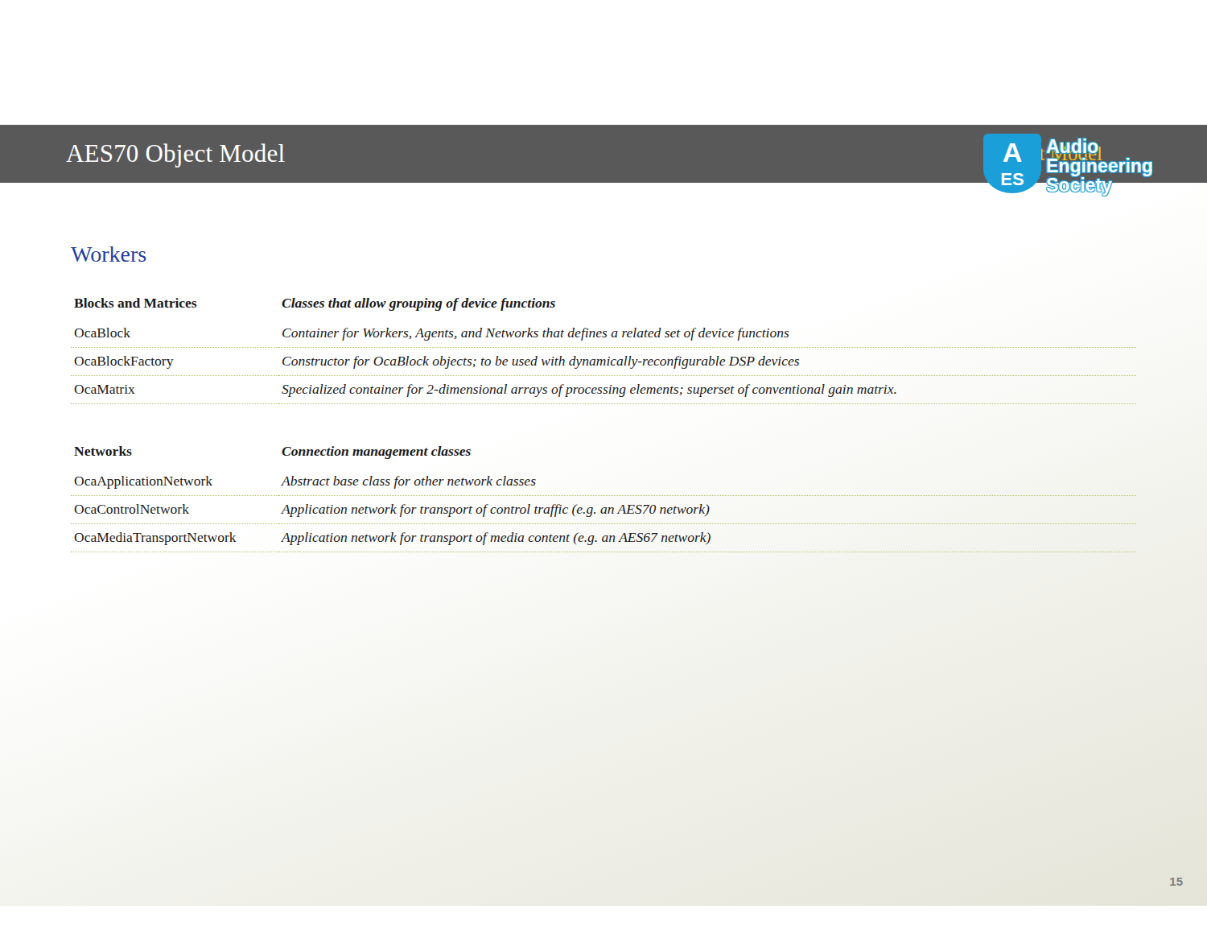AES70 Object Model
Object Model
A ES
Audio
Engineering Engineering
Society
Workers
| Blocks and Matrices | Classes that allow grouping of device functions |
| OcaBlock | Container for Workers, Agents, and Networks that defines a related set of device functions |
| OcaBlockFactory | Constructor for OcaBlock objects; to be used with dynamically-reconfigurable DSP devices |
| OcaMatrix | Specialized container for 2-dimensional arrays of processing elements; superset of conventional gain matrix. |
| Networks | Connection management classes |
| OcaApplicationNetwork | Abstract base class for other network classes |
| OcaControlNetwork | Application network for transport of control traffic (e.g. an AES70 network) |
| OcaMediaTransportNetwork | Application network for transport of media content (e.g. an AES67 network) |
15